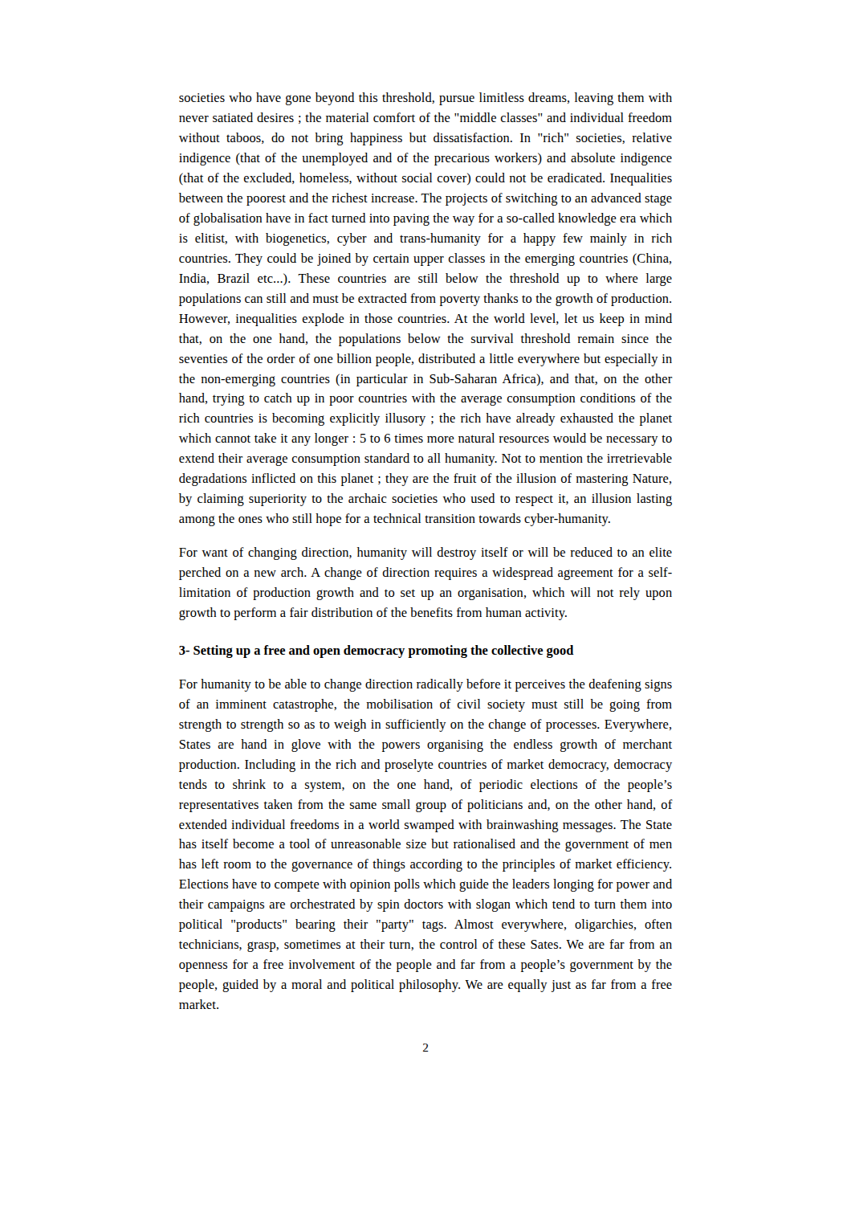societies who have gone beyond this threshold, pursue limitless dreams, leaving them with never satiated desires ; the material comfort of the "middle classes" and individual freedom without taboos, do not bring happiness but dissatisfaction. In "rich" societies, relative indigence (that of the unemployed and of the precarious workers) and absolute indigence (that of the excluded, homeless, without social cover) could not be eradicated. Inequalities between the poorest and the richest increase. The projects of switching to an advanced stage of globalisation have in fact turned into paving the way for a so-called knowledge era which is elitist, with biogenetics, cyber and trans-humanity for a happy few mainly in rich countries. They could be joined by certain upper classes in the emerging countries (China, India, Brazil etc...). These countries are still below the threshold up to where large populations can still and must be extracted from poverty thanks to the growth of production. However, inequalities explode in those countries. At the world level, let us keep in mind that, on the one hand, the populations below the survival threshold remain since the seventies of the order of one billion people, distributed a little everywhere but especially in the non-emerging countries (in particular in Sub-Saharan Africa), and that, on the other hand, trying to catch up in poor countries with the average consumption conditions of the rich countries is becoming explicitly illusory ; the rich have already exhausted the planet which cannot take it any longer : 5 to 6 times more natural resources would be necessary to extend their average consumption standard to all humanity. Not to mention the irretrievable degradations inflicted on this planet ; they are the fruit of the illusion of mastering Nature, by claiming superiority to the archaic societies who used to respect it, an illusion lasting among the ones who still hope for a technical transition towards cyber-humanity.
For want of changing direction, humanity will destroy itself or will be reduced to an elite perched on a new arch. A change of direction requires a widespread agreement for a self-limitation of production growth and to set up an organisation, which will not rely upon growth to perform a fair distribution of the benefits from human activity.
3- Setting up a free and open democracy promoting the collective good
For humanity to be able to change direction radically before it perceives the deafening signs of an imminent catastrophe, the mobilisation of civil society must still be going from strength to strength so as to weigh in sufficiently on the change of processes. Everywhere, States are hand in glove with the powers organising the endless growth of merchant production. Including in the rich and proselyte countries of market democracy, democracy tends to shrink to a system, on the one hand, of periodic elections of the people’s representatives taken from the same small group of politicians and, on the other hand, of extended individual freedoms in a world swamped with brainwashing messages. The State has itself become a tool of unreasonable size but rationalised and the government of men has left room to the governance of things according to the principles of market efficiency. Elections have to compete with opinion polls which guide the leaders longing for power and their campaigns are orchestrated by spin doctors with slogan which tend to turn them into political "products" bearing their "party" tags. Almost everywhere, oligarchies, often technicians, grasp, sometimes at their turn, the control of these Sates. We are far from an openness for a free involvement of the people and far from a people’s government by the people, guided by a moral and political philosophy. We are equally just as far from a free market.
2